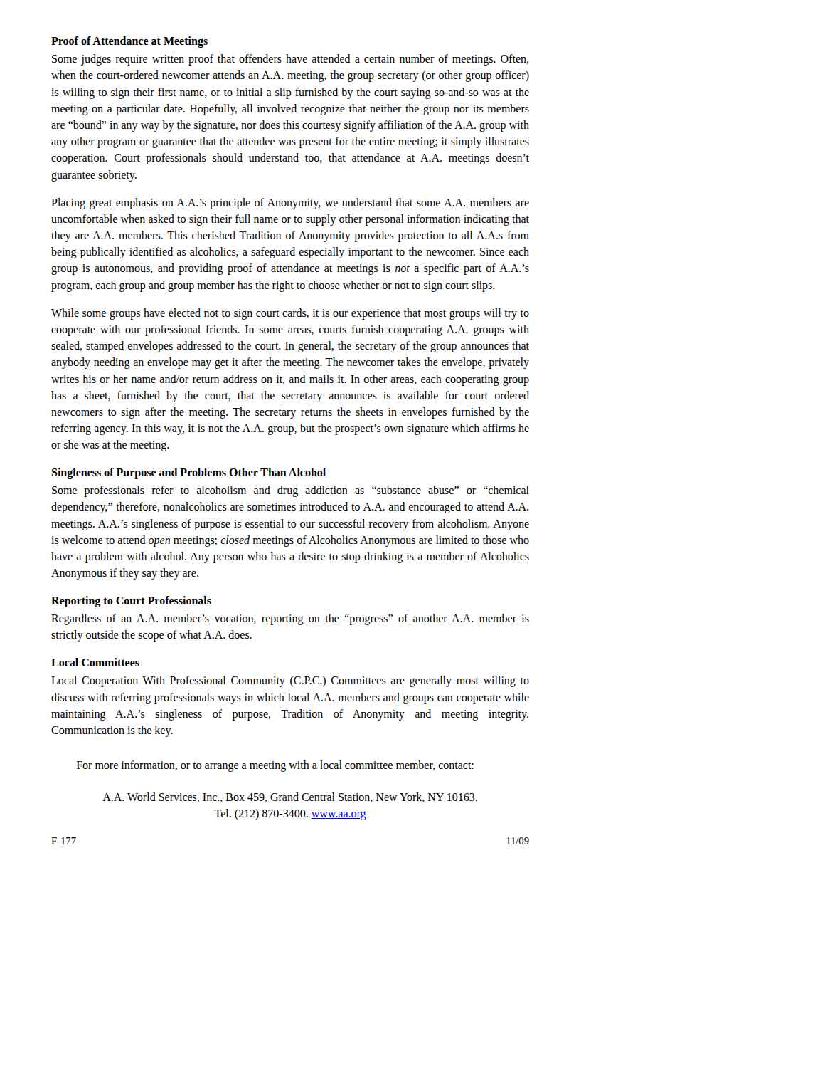Proof of Attendance at Meetings
Some judges require written proof that offenders have attended a certain number of meetings. Often, when the court-ordered newcomer attends an A.A. meeting, the group secretary (or other group officer) is willing to sign their first name, or to initial a slip furnished by the court saying so-and-so was at the meeting on a particular date. Hopefully, all involved recognize that neither the group nor its members are “bound” in any way by the signature, nor does this courtesy signify affiliation of the A.A. group with any other program or guarantee that the attendee was present for the entire meeting; it simply illustrates cooperation. Court professionals should understand too, that attendance at A.A. meetings doesn’t guarantee sobriety.
Placing great emphasis on A.A.’s principle of Anonymity, we understand that some A.A. members are uncomfortable when asked to sign their full name or to supply other personal information indicating that they are A.A. members. This cherished Tradition of Anonymity provides protection to all A.A.s from being publically identified as alcoholics, a safeguard especially important to the newcomer. Since each group is autonomous, and providing proof of attendance at meetings is not a specific part of A.A.’s program, each group and group member has the right to choose whether or not to sign court slips.
While some groups have elected not to sign court cards, it is our experience that most groups will try to cooperate with our professional friends. In some areas, courts furnish cooperating A.A. groups with sealed, stamped envelopes addressed to the court. In general, the secretary of the group announces that anybody needing an envelope may get it after the meeting. The newcomer takes the envelope, privately writes his or her name and/or return address on it, and mails it. In other areas, each cooperating group has a sheet, furnished by the court, that the secretary announces is available for court ordered newcomers to sign after the meeting. The secretary returns the sheets in envelopes furnished by the referring agency. In this way, it is not the A.A. group, but the prospect’s own signature which affirms he or she was at the meeting.
Singleness of Purpose and Problems Other Than Alcohol
Some professionals refer to alcoholism and drug addiction as “substance abuse” or “chemical dependency,” therefore, nonalcoholics are sometimes introduced to A.A. and encouraged to attend A.A. meetings. A.A.’s singleness of purpose is essential to our successful recovery from alcoholism. Anyone is welcome to attend open meetings; closed meetings of Alcoholics Anonymous are limited to those who have a problem with alcohol. Any person who has a desire to stop drinking is a member of Alcoholics Anonymous if they say they are.
Reporting to Court Professionals
Regardless of an A.A. member’s vocation, reporting on the “progress” of another A.A. member is strictly outside the scope of what A.A. does.
Local Committees
Local Cooperation With Professional Community (C.P.C.) Committees are generally most willing to discuss with referring professionals ways in which local A.A. members and groups can cooperate while maintaining A.A.’s singleness of purpose, Tradition of Anonymity and meeting integrity. Communication is the key.
For more information, or to arrange a meeting with a local committee member, contact:
A.A. World Services, Inc., Box 459, Grand Central Station, New York, NY 10163.
Tel. (212) 870-3400. www.aa.org
F-177 11/09